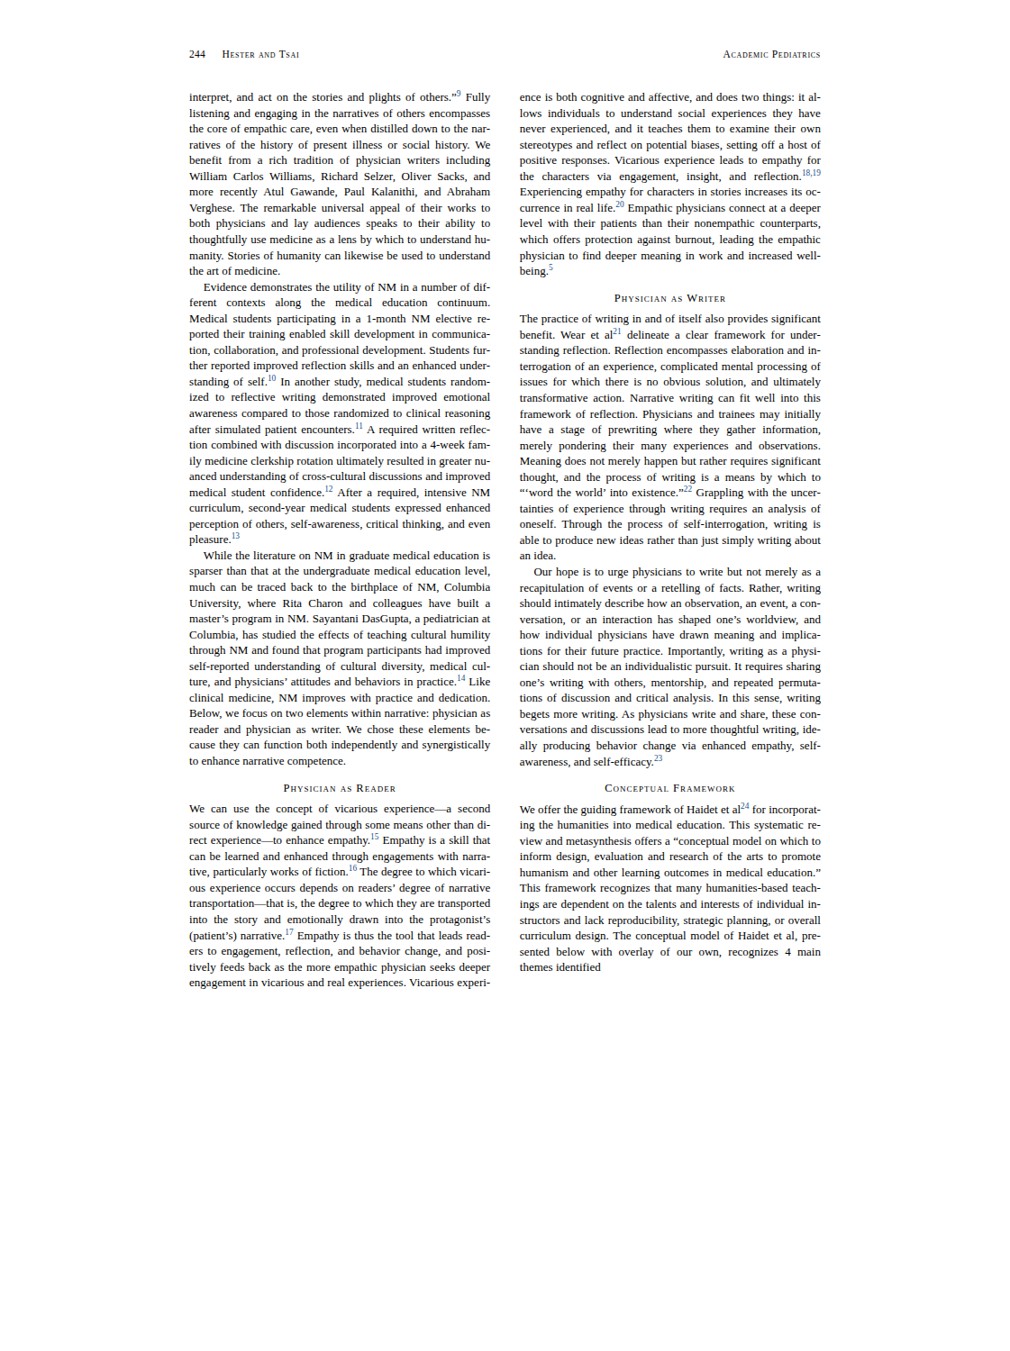244 Hester and Tsai
Academic Pediatrics
interpret, and act on the stories and plights of others.”9 Fully listening and engaging in the narratives of others encompasses the core of empathic care, even when distilled down to the narratives of the history of present illness or social history. We benefit from a rich tradition of physician writers including William Carlos Williams, Richard Selzer, Oliver Sacks, and more recently Atul Gawande, Paul Kalanithi, and Abraham Verghese. The remarkable universal appeal of their works to both physicians and lay audiences speaks to their ability to thoughtfully use medicine as a lens by which to understand humanity. Stories of humanity can likewise be used to understand the art of medicine.
Evidence demonstrates the utility of NM in a number of different contexts along the medical education continuum. Medical students participating in a 1-month NM elective reported their training enabled skill development in communication, collaboration, and professional development. Students further reported improved reflection skills and an enhanced understanding of self.10 In another study, medical students randomized to reflective writing demonstrated improved emotional awareness compared to those randomized to clinical reasoning after simulated patient encounters.11 A required written reflection combined with discussion incorporated into a 4-week family medicine clerkship rotation ultimately resulted in greater nuanced understanding of cross-cultural discussions and improved medical student confidence.12 After a required, intensive NM curriculum, second-year medical students expressed enhanced perception of others, self-awareness, critical thinking, and even pleasure.13
While the literature on NM in graduate medical education is sparser than that at the undergraduate medical education level, much can be traced back to the birthplace of NM, Columbia University, where Rita Charon and colleagues have built a master’s program in NM. Sayantani DasGupta, a pediatrician at Columbia, has studied the effects of teaching cultural humility through NM and found that program participants had improved self-reported understanding of cultural diversity, medical culture, and physicians’ attitudes and behaviors in practice.14 Like clinical medicine, NM improves with practice and dedication. Below, we focus on two elements within narrative: physician as reader and physician as writer. We chose these elements because they can function both independently and synergistically to enhance narrative competence.
Physician as Reader
We can use the concept of vicarious experience—a second source of knowledge gained through some means other than direct experience—to enhance empathy.15 Empathy is a skill that can be learned and enhanced through engagements with narrative, particularly works of fiction.16 The degree to which vicarious experience occurs depends on readers’ degree of narrative transportation—that is, the degree to which they are transported into the story and emotionally drawn into the protagonist’s (patient’s) narrative.17 Empathy is thus the tool that leads readers to engagement, reflection, and behavior change, and positively feeds back as the more empathic physician seeks deeper engagement in vicarious and real experiences. Vicarious experience is both cognitive and affective, and does two things: it allows individuals to understand social experiences they have never experienced, and it teaches them to examine their own stereotypes and reflect on potential biases, setting off a host of positive responses. Vicarious experience leads to empathy for the characters via engagement, insight, and reflection.18,19 Experiencing empathy for characters in stories increases its occurrence in real life.20 Empathic physicians connect at a deeper level with their patients than their nonempathic counterparts, which offers protection against burnout, leading the empathic physician to find deeper meaning in work and increased well-being.5
Physician as Writer
The practice of writing in and of itself also provides significant benefit. Wear et al21 delineate a clear framework for understanding reflection. Reflection encompasses elaboration and interrogation of an experience, complicated mental processing of issues for which there is no obvious solution, and ultimately transformative action. Narrative writing can fit well into this framework of reflection. Physicians and trainees may initially have a stage of prewriting where they gather information, merely pondering their many experiences and observations. Meaning does not merely happen but rather requires significant thought, and the process of writing is a means by which to “‘word the world’ into existence.”22 Grappling with the uncertainties of experience through writing requires an analysis of oneself. Through the process of self-interrogation, writing is able to produce new ideas rather than just simply writing about an idea.
Our hope is to urge physicians to write but not merely as a recapitulation of events or a retelling of facts. Rather, writing should intimately describe how an observation, an event, a conversation, or an interaction has shaped one’s worldview, and how individual physicians have drawn meaning and implications for their future practice. Importantly, writing as a physician should not be an individualistic pursuit. It requires sharing one’s writing with others, mentorship, and repeated permutations of discussion and critical analysis. In this sense, writing begets more writing. As physicians write and share, these conversations and discussions lead to more thoughtful writing, ideally producing behavior change via enhanced empathy, self-awareness, and self-efficacy.23
Conceptual Framework
We offer the guiding framework of Haidet et al24 for incorporating the humanities into medical education. This systematic review and metasynthesis offers a “conceptual model on which to inform design, evaluation and research of the arts to promote humanism and other learning outcomes in medical education.” This framework recognizes that many humanities-based teachings are dependent on the talents and interests of individual instructors and lack reproducibility, strategic planning, or overall curriculum design. The conceptual model of Haidet et al, presented below with overlay of our own, recognizes 4 main themes identified